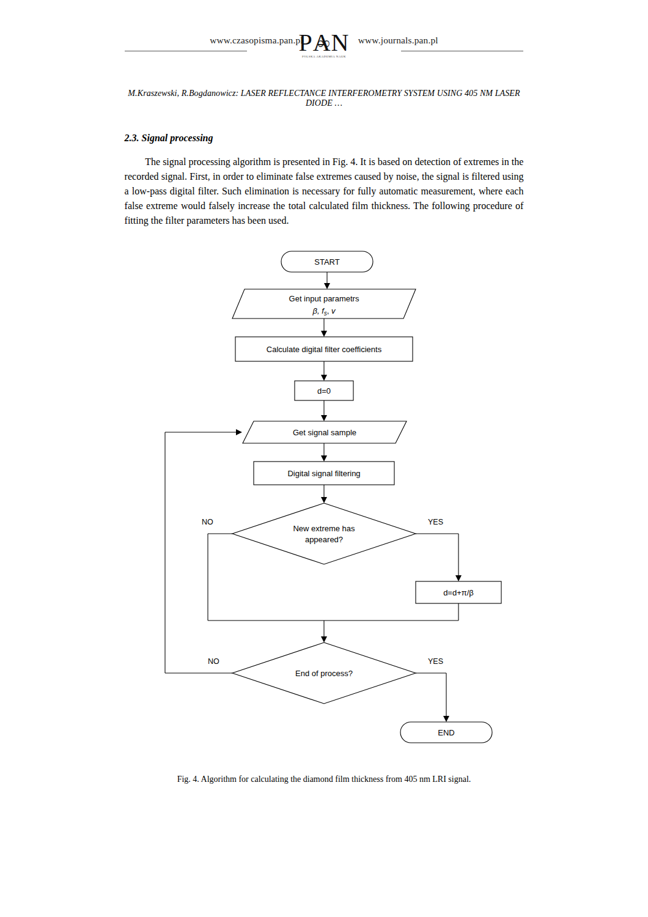www.czasopisma.pan.pl www.journals.pan.pl
P∞AN
POLSKA AKADEMIA NAUK
M.Kraszewski, R.Bogdanowicz: LASER REFLECTANCE INTERFEROMETRY SYSTEM USING 405 NM LASER DIODE …
2.3. Signal processing
The signal processing algorithm is presented in Fig. 4. It is based on detection of extremes in the recorded signal. First, in order to eliminate false extremes caused by noise, the signal is filtered using a low-pass digital filter. Such elimination is necessary for fully automatic measurement, where each false extreme would falsely increase the total calculated film thickness. The following procedure of fitting the filter parameters has been used.
START Get input parametrs β, fs, v Calculate digital filter coefficients d=0 Get signal sample Digital signal filtering New extreme has appeared? NO YES d=d+π/β End of process? NO YES END
Fig. 4. Algorithm for calculating the diamond film thickness from 405 nm LRI signal.